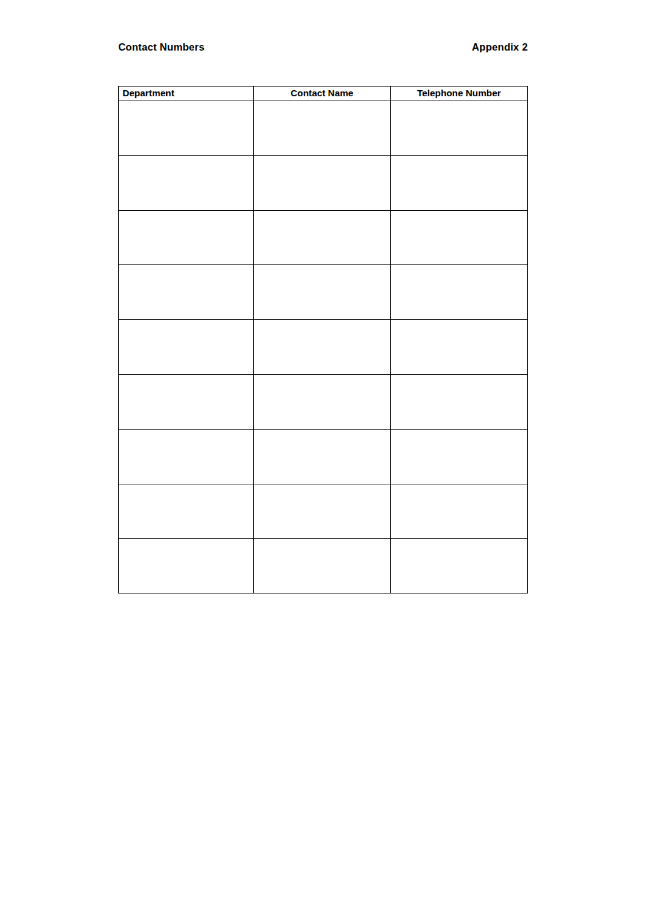Contact Numbers Appendix 2
| Department | Contact Name | Telephone Number |
| --- | --- | --- |